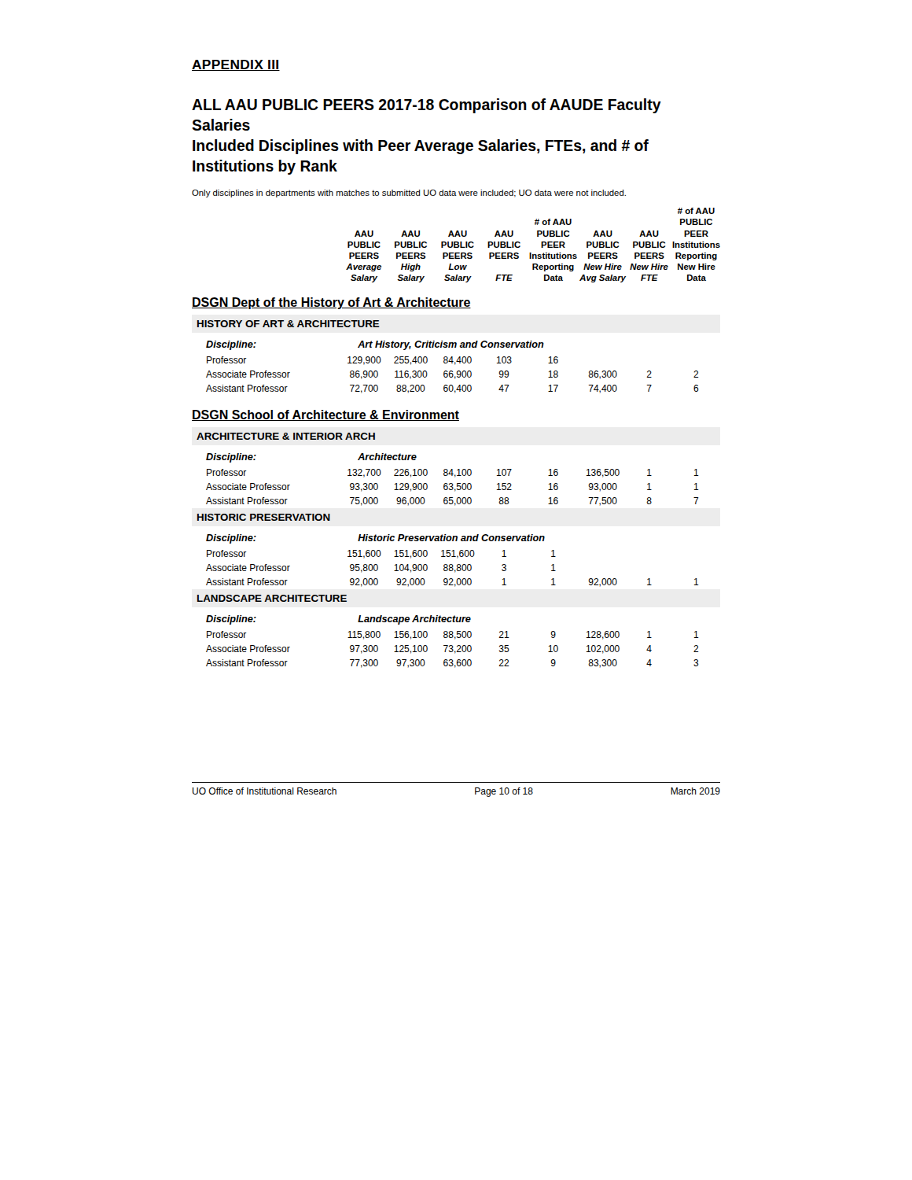APPENDIX III
ALL AAU PUBLIC PEERS 2017-18 Comparison of AAUDE Faculty Salaries
Included Disciplines with Peer Average Salaries, FTEs, and # of Institutions by Rank
Only disciplines in departments with matches to submitted UO data were included; UO data were not included.
| | AAU PUBLIC PEERS Average Salary | AAU PUBLIC PEERS High Salary | AAU PUBLIC PEERS Low Salary | AAU PUBLIC PEERS FTE | # of AAU PUBLIC PEER Institutions Reporting Data | AAU PUBLIC PEERS New Hire Avg Salary | AAU PUBLIC PEERS New Hire FTE | # of AAU PUBLIC PEER Institutions Reporting New Hire Data |
| --- | --- | --- | --- | --- | --- | --- | --- | --- |
| DSGN Dept of the History of Art & Architecture |
| HISTORY OF ART & ARCHITECTURE |
| Discipline: | Art History, Criticism and Conservation |
| Professor | 129,900 | 255,400 | 84,400 | 103 | 16 | | | |
| Associate Professor | 86,900 | 116,300 | 66,900 | 99 | 18 | 86,300 | 2 | 2 |
| Assistant Professor | 72,700 | 88,200 | 60,400 | 47 | 17 | 74,400 | 7 | 6 |
| DSGN School of Architecture & Environment |
| ARCHITECTURE & INTERIOR ARCH |
| Discipline: | Architecture |
| Professor | 132,700 | 226,100 | 84,100 | 107 | 16 | 136,500 | 1 | 1 |
| Associate Professor | 93,300 | 129,900 | 63,500 | 152 | 16 | 93,000 | 1 | 1 |
| Assistant Professor | 75,000 | 96,000 | 65,000 | 88 | 16 | 77,500 | 8 | 7 |
| HISTORIC PRESERVATION |
| Discipline: | Historic Preservation and Conservation |
| Professor | 151,600 | 151,600 | 151,600 | 1 | 1 | | | |
| Associate Professor | 95,800 | 104,900 | 88,800 | 3 | 1 | | | |
| Assistant Professor | 92,000 | 92,000 | 92,000 | 1 | 1 | 92,000 | 1 | 1 |
| LANDSCAPE ARCHITECTURE |
| Discipline: | Landscape Architecture |
| Professor | 115,800 | 156,100 | 88,500 | 21 | 9 | 128,600 | 1 | 1 |
| Associate Professor | 97,300 | 125,100 | 73,200 | 35 | 10 | 102,000 | 4 | 2 |
| Assistant Professor | 77,300 | 97,300 | 63,600 | 22 | 9 | 83,300 | 4 | 3 |
UO Office of Institutional Research
Page 10 of 18
March 2019